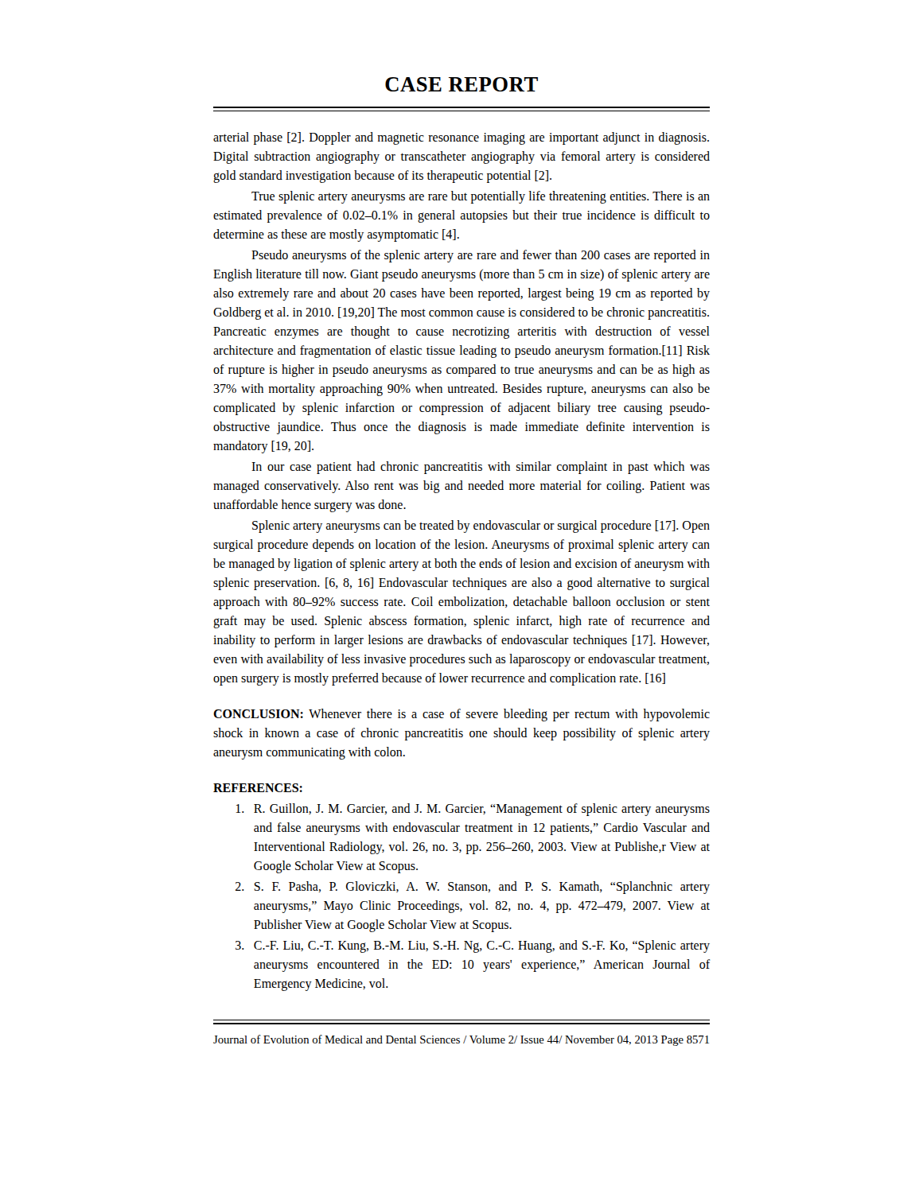CASE REPORT
arterial phase [2]. Doppler and magnetic resonance imaging are important adjunct in diagnosis. Digital subtraction angiography or transcatheter angiography via femoral artery is considered gold standard investigation because of its therapeutic potential [2].
True splenic artery aneurysms are rare but potentially life threatening entities. There is an estimated prevalence of 0.02–0.1% in general autopsies but their true incidence is difficult to determine as these are mostly asymptomatic [4].
Pseudo aneurysms of the splenic artery are rare and fewer than 200 cases are reported in English literature till now. Giant pseudo aneurysms (more than 5 cm in size) of splenic artery are also extremely rare and about 20 cases have been reported, largest being 19 cm as reported by Goldberg et al. in 2010. [19,20] The most common cause is considered to be chronic pancreatitis. Pancreatic enzymes are thought to cause necrotizing arteritis with destruction of vessel architecture and fragmentation of elastic tissue leading to pseudo aneurysm formation.[11] Risk of rupture is higher in pseudo aneurysms as compared to true aneurysms and can be as high as 37% with mortality approaching 90% when untreated. Besides rupture, aneurysms can also be complicated by splenic infarction or compression of adjacent biliary tree causing pseudo-obstructive jaundice. Thus once the diagnosis is made immediate definite intervention is mandatory [19, 20].
In our case patient had chronic pancreatitis with similar complaint in past which was managed conservatively. Also rent was big and needed more material for coiling. Patient was unaffordable hence surgery was done.
Splenic artery aneurysms can be treated by endovascular or surgical procedure [17]. Open surgical procedure depends on location of the lesion. Aneurysms of proximal splenic artery can be managed by ligation of splenic artery at both the ends of lesion and excision of aneurysm with splenic preservation. [6, 8, 16] Endovascular techniques are also a good alternative to surgical approach with 80–92% success rate. Coil embolization, detachable balloon occlusion or stent graft may be used. Splenic abscess formation, splenic infarct, high rate of recurrence and inability to perform in larger lesions are drawbacks of endovascular techniques [17]. However, even with availability of less invasive procedures such as laparoscopy or endovascular treatment, open surgery is mostly preferred because of lower recurrence and complication rate. [16]
CONCLUSION: Whenever there is a case of severe bleeding per rectum with hypovolemic shock in known a case of chronic pancreatitis one should keep possibility of splenic artery aneurysm communicating with colon.
REFERENCES:
R. Guillon, J. M. Garcier, and J. M. Garcier, “Management of splenic artery aneurysms and false aneurysms with endovascular treatment in 12 patients,” Cardio Vascular and Interventional Radiology, vol. 26, no. 3, pp. 256–260, 2003. View at Publishe,r View at Google Scholar View at Scopus.
S. F. Pasha, P. Gloviczki, A. W. Stanson, and P. S. Kamath, “Splanchnic artery aneurysms,” Mayo Clinic Proceedings, vol. 82, no. 4, pp. 472–479, 2007. View at Publisher View at Google Scholar View at Scopus.
C.-F. Liu, C.-T. Kung, B.-M. Liu, S.-H. Ng, C.-C. Huang, and S.-F. Ko, “Splenic artery aneurysms encountered in the ED: 10 years' experience,” American Journal of Emergency Medicine, vol.
Journal of Evolution of Medical and Dental Sciences / Volume 2/ Issue 44/ November 04, 2013 Page 8571